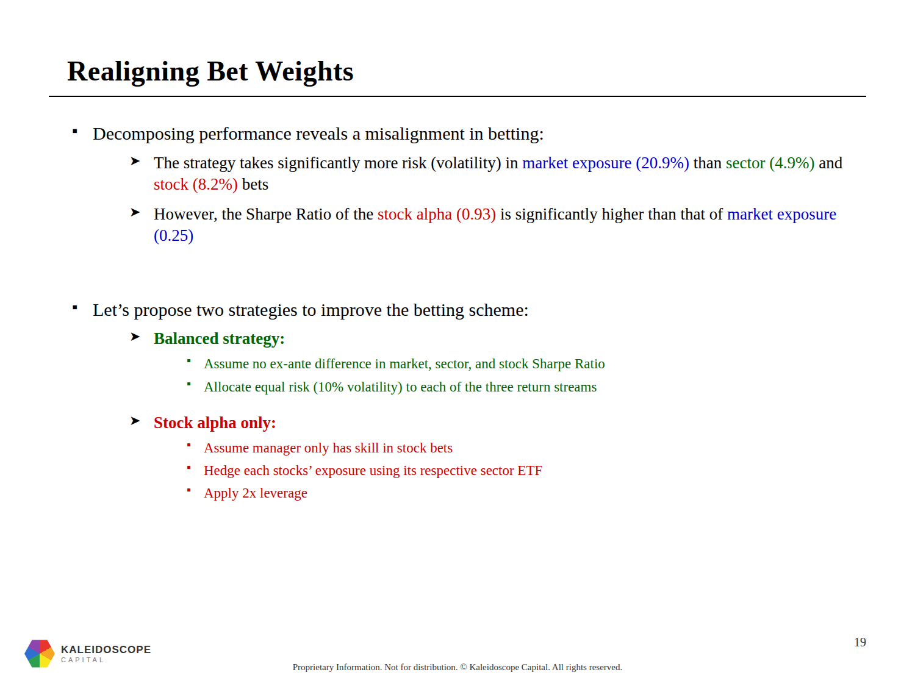Realigning Bet Weights
Decomposing performance reveals a misalignment in betting:
The strategy takes significantly more risk (volatility) in market exposure (20.9%) than sector (4.9%) and stock (8.2%) bets
However, the Sharpe Ratio of the stock alpha (0.93) is significantly higher than that of market exposure (0.25)
Let’s propose two strategies to improve the betting scheme:
Balanced strategy:
Assume no ex-ante difference in market, sector, and stock Sharpe Ratio
Allocate equal risk (10% volatility) to each of the three return streams
Stock alpha only:
Assume manager only has skill in stock bets
Hedge each stocks’ exposure using its respective sector ETF
Apply 2x leverage
KALEIDOSCOPE
CAPITAL
19
Proprietary Information. Not for distribution. © Kaleidoscope Capital. All rights reserved.